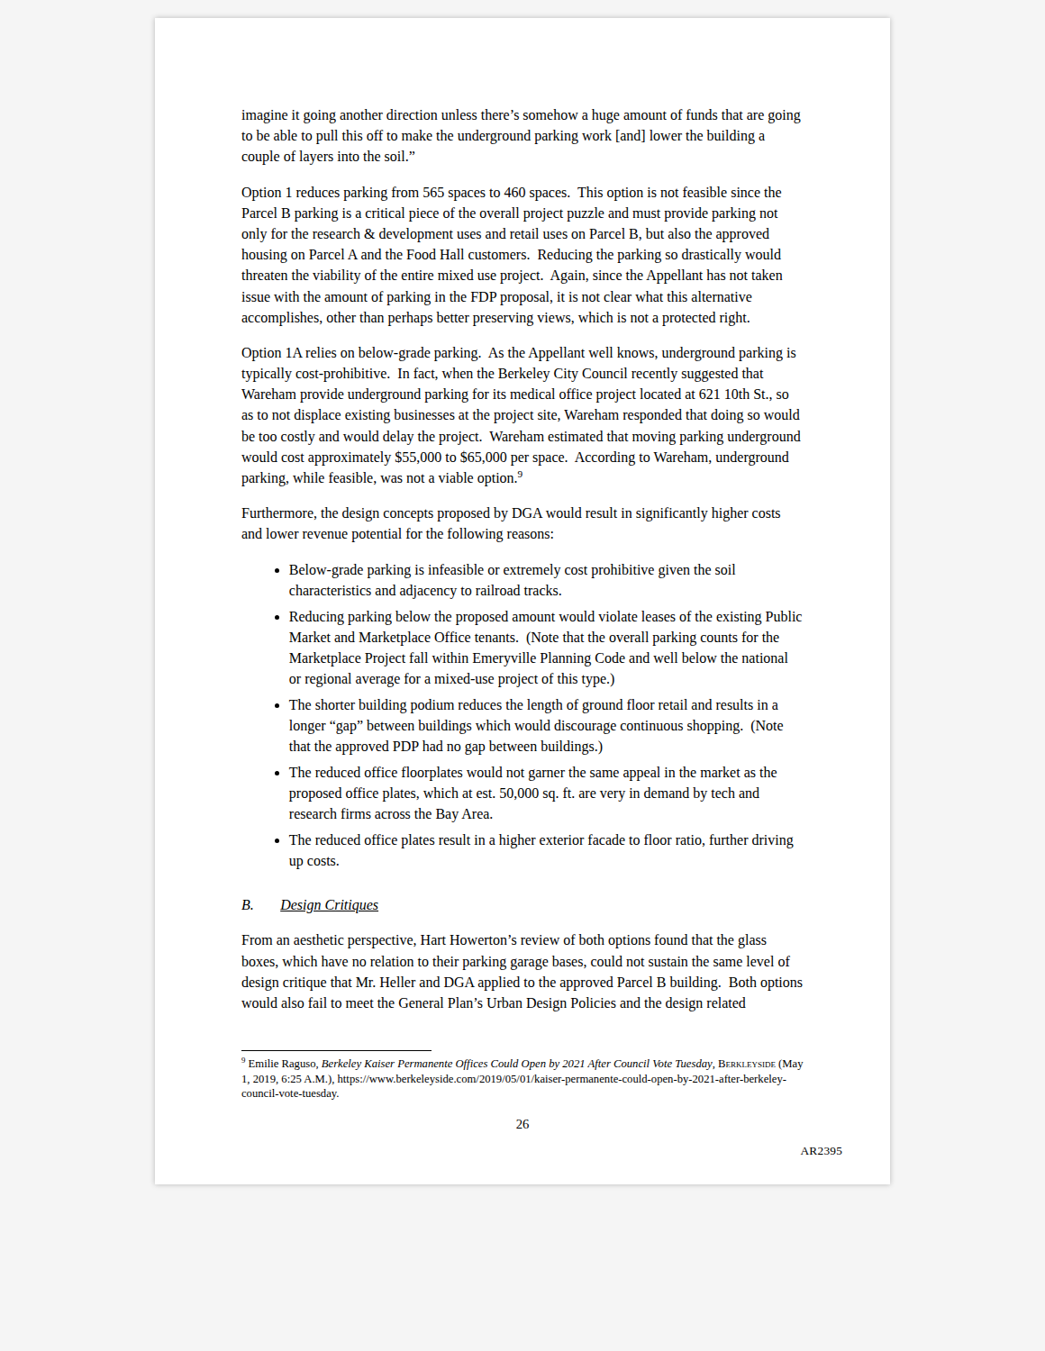imagine it going another direction unless there’s somehow a huge amount of funds that are going to be able to pull this off to make the underground parking work [and] lower the building a couple of layers into the soil.”
Option 1 reduces parking from 565 spaces to 460 spaces. This option is not feasible since the Parcel B parking is a critical piece of the overall project puzzle and must provide parking not only for the research & development uses and retail uses on Parcel B, but also the approved housing on Parcel A and the Food Hall customers. Reducing the parking so drastically would threaten the viability of the entire mixed use project. Again, since the Appellant has not taken issue with the amount of parking in the FDP proposal, it is not clear what this alternative accomplishes, other than perhaps better preserving views, which is not a protected right.
Option 1A relies on below-grade parking. As the Appellant well knows, underground parking is typically cost-prohibitive. In fact, when the Berkeley City Council recently suggested that Wareham provide underground parking for its medical office project located at 621 10th St., so as to not displace existing businesses at the project site, Wareham responded that doing so would be too costly and would delay the project. Wareham estimated that moving parking underground would cost approximately $55,000 to $65,000 per space. According to Wareham, underground parking, while feasible, was not a viable option.9
Furthermore, the design concepts proposed by DGA would result in significantly higher costs and lower revenue potential for the following reasons:
Below-grade parking is infeasible or extremely cost prohibitive given the soil characteristics and adjacency to railroad tracks.
Reducing parking below the proposed amount would violate leases of the existing Public Market and Marketplace Office tenants. (Note that the overall parking counts for the Marketplace Project fall within Emeryville Planning Code and well below the national or regional average for a mixed-use project of this type.)
The shorter building podium reduces the length of ground floor retail and results in a longer “gap” between buildings which would discourage continuous shopping. (Note that the approved PDP had no gap between buildings.)
The reduced office floorplates would not garner the same appeal in the market as the proposed office plates, which at est. 50,000 sq. ft. are very in demand by tech and research firms across the Bay Area.
The reduced office plates result in a higher exterior facade to floor ratio, further driving up costs.
B. Design Critiques
From an aesthetic perspective, Hart Howerton’s review of both options found that the glass boxes, which have no relation to their parking garage bases, could not sustain the same level of design critique that Mr. Heller and DGA applied to the approved Parcel B building. Both options would also fail to meet the General Plan’s Urban Design Policies and the design related
9 Emilie Raguso, Berkeley Kaiser Permanente Offices Could Open by 2021 After Council Vote Tuesday, Berkleyside (May 1, 2019, 6:25 A.M.), https://www.berkeleyside.com/2019/05/01/kaiser-permanente-could-open-by-2021-after-berkeley-council-vote-tuesday.
26
AR2395